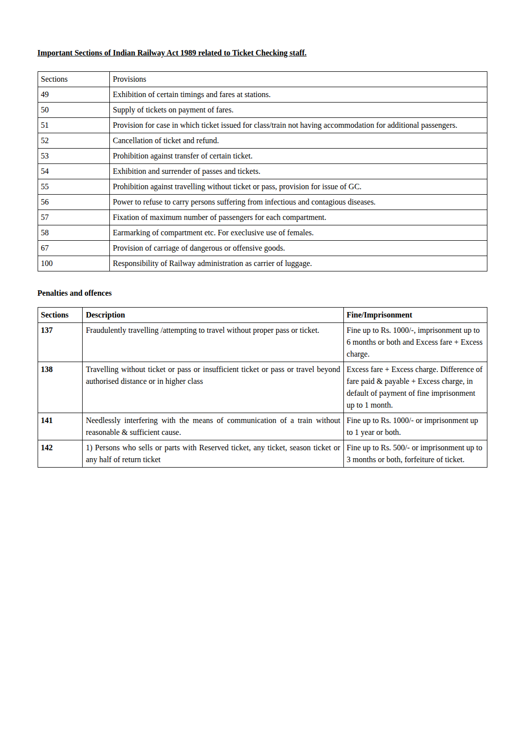Important Sections of Indian Railway Act 1989 related to Ticket Checking staff.
| Sections | Provisions |
| 49 | Exhibition of certain timings and fares at stations. |
| 50 | Supply of tickets on payment of fares. |
| 51 | Provision for case in which ticket issued for class/train not having accommodation for additional passengers. |
| 52 | Cancellation of ticket and refund. |
| 53 | Prohibition against transfer of certain ticket. |
| 54 | Exhibition and surrender of passes and tickets. |
| 55 | Prohibition against travelling without ticket or pass, provision for issue of GC. |
| 56 | Power to refuse to carry persons suffering from infectious and contagious diseases. |
| 57 | Fixation of maximum number of passengers for each compartment. |
| 58 | Earmarking of compartment etc. For execlusive use of females. |
| 67 | Provision of carriage of dangerous or offensive goods. |
| 100 | Responsibility of Railway administration as carrier of luggage. |
Penalties and offences
| Sections | Description | Fine/Imprisonment |
| --- | --- | --- |
| 137 | Fraudulently travelling /attempting to travel without proper pass or ticket. | Fine up to Rs. 1000/-, imprisonment up to 6 months or both and Excess fare + Excess charge. |
| 138 | Travelling without ticket or pass or insufficient ticket or pass or travel beyond authorised distance or in higher class | Excess fare + Excess charge. Difference of fare paid & payable + Excess charge, in default of payment of fine imprisonment up to 1 month. |
| 141 | Needlessly interfering with the means of communication of a train without reasonable & sufficient cause. | Fine up to Rs. 1000/- or imprisonment up to 1 year or both. |
| 142 | 1) Persons who sells or parts with Reserved ticket, any ticket, season ticket or any half of return ticket | Fine up to Rs. 500/- or imprisonment up to 3 months or both, forfeiture of ticket. |